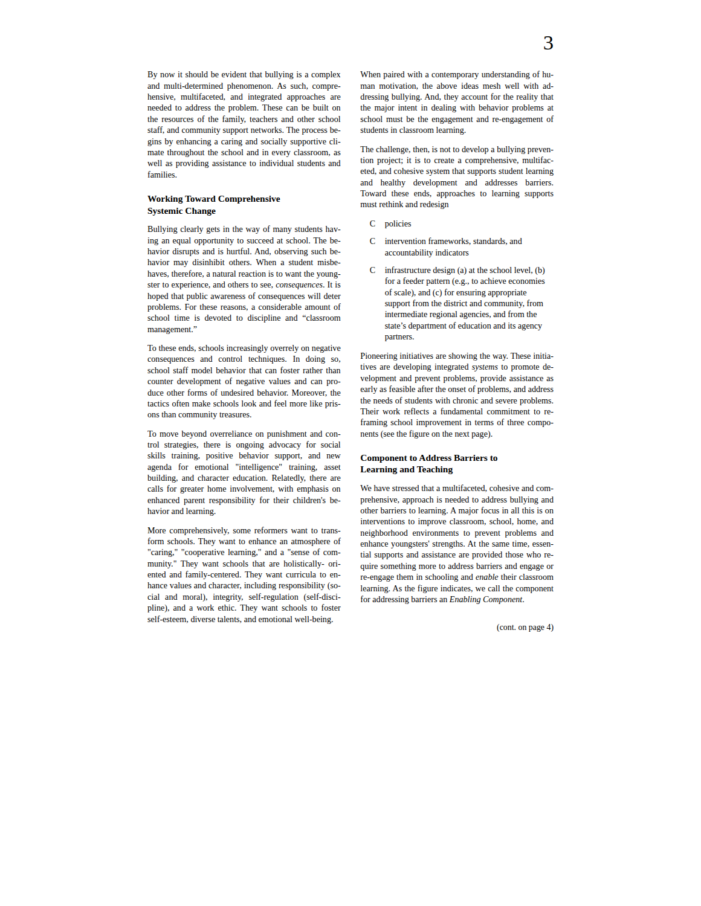3
By now it should be evident that bullying is a complex and multi-determined phenomenon. As such, comprehensive, multifaceted, and integrated approaches are needed to address the problem. These can be built on the resources of the family, teachers and other school staff, and community support networks. The process begins by enhancing a caring and socially supportive climate throughout the school and in every classroom, as well as providing assistance to individual students and families.
Working Toward Comprehensive
Systemic Change
Bullying clearly gets in the way of many students having an equal opportunity to succeed at school. The behavior disrupts and is hurtful. And, observing such behavior may disinhibit others. When a student misbehaves, therefore, a natural reaction is to want the youngster to experience, and others to see, consequences. It is hoped that public awareness of consequences will deter problems. For these reasons, a considerable amount of school time is devoted to discipline and “classroom management.”
To these ends, schools increasingly overrely on negative consequences and control techniques. In doing so, school staff model behavior that can foster rather than counter development of negative values and can produce other forms of undesired behavior. Moreover, the tactics often make schools look and feel more like prisons than community treasures.
To move beyond overreliance on punishment and control strategies, there is ongoing advocacy for social skills training, positive behavior support, and new agenda for emotional "intelligence" training, asset building, and character education. Relatedly, there are calls for greater home involvement, with emphasis on enhanced parent responsibility for their children's behavior and learning.
More comprehensively, some reformers want to transform schools. They want to enhance an atmosphere of "caring," "cooperative learning," and a "sense of community." They want schools that are holistically- oriented and family-centered. They want curricula to enhance values and character, including responsibility (social and moral), integrity, self-regulation (self-discipline), and a work ethic. They want schools to foster self-esteem, diverse talents, and emotional well-being.
When paired with a contemporary understanding of human motivation, the above ideas mesh well with addressing bullying. And, they account for the reality that the major intent in dealing with behavior problems at school must be the engagement and re-engagement of students in classroom learning.
The challenge, then, is not to develop a bullying prevention project; it is to create a comprehensive, multifaceted, and cohesive system that supports student learning and healthy development and addresses barriers. Toward these ends, approaches to learning supports must rethink and redesign
Cpolicies
Cintervention frameworks, standards, and accountability indicators
Cinfrastructure design (a) at the school level, (b) for a feeder pattern (e.g., to achieve economies of scale), and (c) for ensuring appropriate support from the district and community, from intermediate regional agencies, and from the state’s department of education and its agency partners.
Pioneering initiatives are showing the way. These initiatives are developing integrated systems to promote development and prevent problems, provide assistance as early as feasible after the onset of problems, and address the needs of students with chronic and severe problems. Their work reflects a fundamental commitment to reframing school improvement in terms of three components (see the figure on the next page).
Component to Address Barriers to
Learning and Teaching
We have stressed that a multifaceted, cohesive and comprehensive, approach is needed to address bullying and other barriers to learning. A major focus in all this is on interventions to improve classroom, school, home, and neighborhood environments to prevent problems and enhance youngsters' strengths. At the same time, essential supports and assistance are provided those who require something more to address barriers and engage or re-engage them in schooling and enable their classroom learning. As the figure indicates, we call the component for addressing barriers an Enabling Component.
(cont. on page 4)